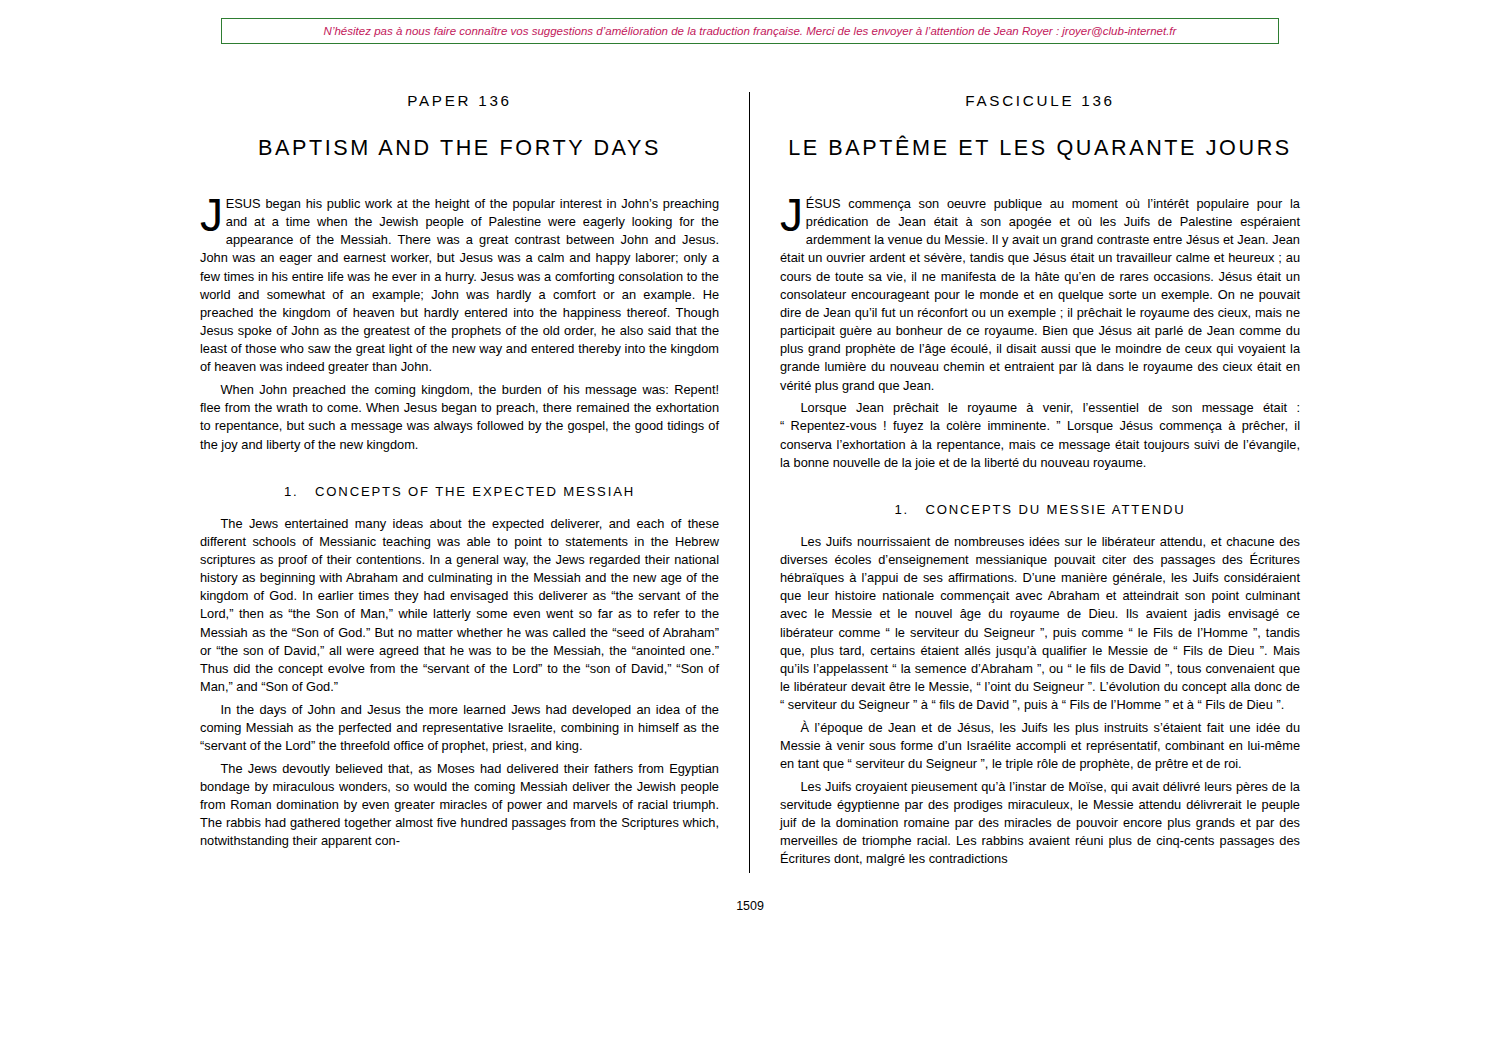N’hésitez pas à nous faire connaître vos suggestions d’amélioration de la traduction française. Merci de les envoyer à l’attention de Jean Royer : jroyer@club-internet.fr
PAPER 136
BAPTISM AND THE FORTY DAYS
JESUS began his public work at the height of the popular interest in John’s preaching and at a time when the Jewish people of Palestine were eagerly looking for the appearance of the Messiah. There was a great contrast between John and Jesus. John was an eager and earnest worker, but Jesus was a calm and happy laborer; only a few times in his entire life was he ever in a hurry. Jesus was a comforting consolation to the world and somewhat of an example; John was hardly a comfort or an example. He preached the kingdom of heaven but hardly entered into the happiness thereof. Though Jesus spoke of John as the greatest of the prophets of the old order, he also said that the least of those who saw the great light of the new way and entered thereby into the kingdom of heaven was indeed greater than John.
When John preached the coming kingdom, the burden of his message was: Repent! flee from the wrath to come. When Jesus began to preach, there remained the exhortation to repentance, but such a message was always followed by the gospel, the good tidings of the joy and liberty of the new kingdom.
1. CONCEPTS OF THE EXPECTED MESSIAH
The Jews entertained many ideas about the expected deliverer, and each of these different schools of Messianic teaching was able to point to statements in the Hebrew scriptures as proof of their contentions. In a general way, the Jews regarded their national history as beginning with Abraham and culminating in the Messiah and the new age of the kingdom of God. In earlier times they had envisaged this deliverer as “the servant of the Lord,” then as “the Son of Man,” while latterly some even went so far as to refer to the Messiah as the “Son of God.” But no matter whether he was called the “seed of Abraham” or “the son of David,” all were agreed that he was to be the Messiah, the “anointed one.” Thus did the concept evolve from the “servant of the Lord” to the “son of David,” “Son of Man,” and “Son of God.”
In the days of John and Jesus the more learned Jews had developed an idea of the coming Messiah as the perfected and representative Israelite, combining in himself as the “servant of the Lord” the threefold office of prophet, priest, and king.
The Jews devoutly believed that, as Moses had delivered their fathers from Egyptian bondage by miraculous wonders, so would the coming Messiah deliver the Jewish people from Roman domination by even greater miracles of power and marvels of racial triumph. The rabbis had gathered together almost five hundred passages from the Scriptures which, notwithstanding their apparent con-
FASCICULE 136
LE BAPTÊME ET LES QUARANTE JOURS
JÉSUS commença son oeuvre publique au moment où l’intérêt populaire pour la prédication de Jean était à son apogée et où les Juifs de Palestine espéraient ardemment la venue du Messie. Il y avait un grand contraste entre Jésus et Jean. Jean était un ouvrier ardent et sévère, tandis que Jésus était un travailleur calme et heureux ; au cours de toute sa vie, il ne manifesta de la hâte qu’en de rares occasions. Jésus était un consolateur encourageant pour le monde et en quelque sorte un exemple. On ne pouvait dire de Jean qu’il fut un réconfort ou un exemple ; il prêchait le royaume des cieux, mais ne participait guère au bonheur de ce royaume. Bien que Jésus ait parlé de Jean comme du plus grand prophète de l’âge écoulé, il disait aussi que le moindre de ceux qui voyaient la grande lumière du nouveau chemin et entraient par là dans le royaume des cieux était en vérité plus grand que Jean.
Lorsque Jean prêchait le royaume à venir, l’essentiel de son message était : “ Repentez-vous ! fuyez la colère imminente. ” Lorsque Jésus commença à prêcher, il conserva l’exhortation à la repentance, mais ce message était toujours suivi de l’évangile, la bonne nouvelle de la joie et de la liberté du nouveau royaume.
1. CONCEPTS DU MESSIE ATTENDU
Les Juifs nourrissaient de nombreuses idées sur le libérateur attendu, et chacune des diverses écoles d’enseignement messianique pouvait citer des passages des Écritures hébraïques à l’appui de ses affirmations. D’une manière générale, les Juifs considéraient que leur histoire nationale commençait avec Abraham et atteindrait son point culminant avec le Messie et le nouvel âge du royaume de Dieu. Ils avaient jadis envisagé ce libérateur comme “ le serviteur du Seigneur ”, puis comme “ le Fils de l’Homme ”, tandis que, plus tard, certains étaient allés jusqu’à qualifier le Messie de “ Fils de Dieu ”. Mais qu’ils l’appelassent “ la semence d’Abraham ”, ou “ le fils de David ”, tous convenaient que le libérateur devait être le Messie, “ l’oint du Seigneur ”. L’évolution du concept alla donc de “ serviteur du Seigneur ” à “ fils de David ”, puis à “ Fils de l’Homme ” et à “ Fils de Dieu ”.
À l’époque de Jean et de Jésus, les Juifs les plus instruits s’étaient fait une idée du Messie à venir sous forme d’un Israélite accompli et représentatif, combinant en lui-même en tant que “ serviteur du Seigneur ”, le triple rôle de prophète, de prêtre et de roi.
Les Juifs croyaient pieusement qu’à l’instar de Moïse, qui avait délivré leurs pères de la servitude égyptienne par des prodiges miraculeux, le Messie attendu délivrerait le peuple juif de la domination romaine par des miracles de pouvoir encore plus grands et par des merveilles de triomphe racial. Les rabbins avaient réuni plus de cinq-cents passages des Écritures dont, malgré les contradictions
1509